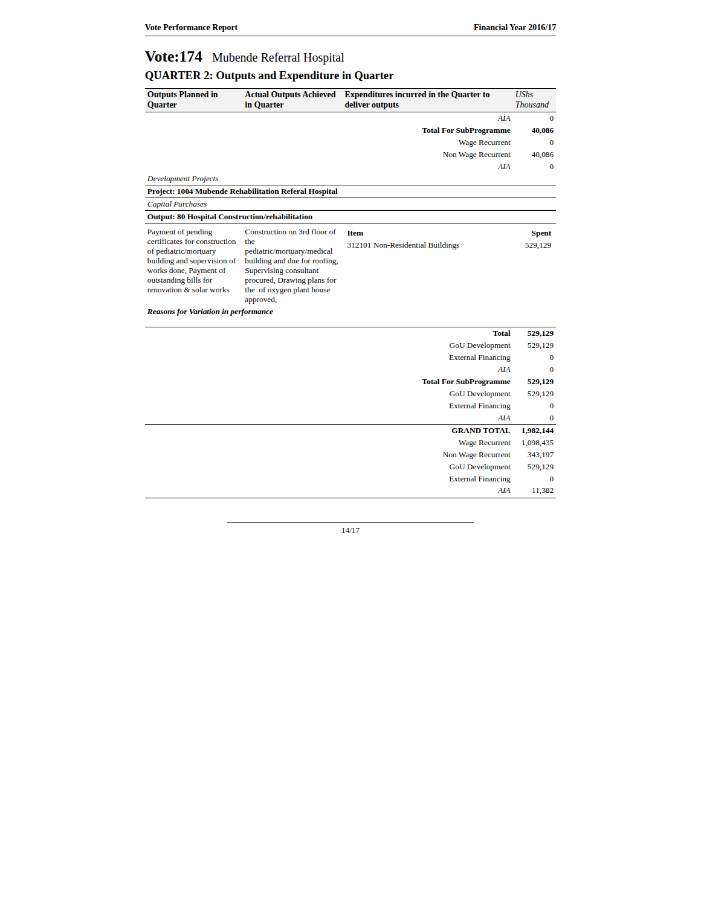Vote Performance Report
Financial Year 2016/17
Vote:174 Mubende Referral Hospital
QUARTER 2: Outputs and Expenditure in Quarter
| Outputs Planned in Quarter | Actual Outputs Achieved in Quarter | Expenditures incurred in the Quarter to deliver outputs | UShs Thousand |
| --- | --- | --- | --- |
| | | | AIA | 0 |
| | | | Total For SubProgramme | 40,086 |
| | | | Wage Recurrent | 0 |
| | | | Non Wage Recurrent | 40,086 |
| | | | AIA | 0 |
| Development Projects |
| Project: 1004 Mubende Rehabilitation Referal Hospital |
| Capital Purchases |
| Output: 80 Hospital Construction/rehabilitation |
| Payment of pending certificates for construction of pediatric/mortuary building and supervision of works done, Payment of outstanding bills for renovation & solar works | Construction on 3rd floor of the pediatric/mortuary/medical building and due for roofing, Supervising consultant procured, Drawing plans for the of oxygen plant house approved, | / Item / Spent / / 312101 Non-Residential Buildings / 529,129 / |
| Reasons for Variation in performance |
| | | | Total | 529,129 |
| | | | GoU Development | 529,129 |
| | | | External Financing | 0 |
| | | | AIA | 0 |
| | | | Total For SubProgramme | 529,129 |
| | | | GoU Development | 529,129 |
| | | | External Financing | 0 |
| | | | AIA | 0 |
| | | | GRAND TOTAL | 1,982,144 |
| | | | Wage Recurrent | 1,098,435 |
| | | | Non Wage Recurrent | 343,197 |
| | | | GoU Development | 529,129 |
| | | | External Financing | 0 |
| | | | AIA | 11,382 |
14/17